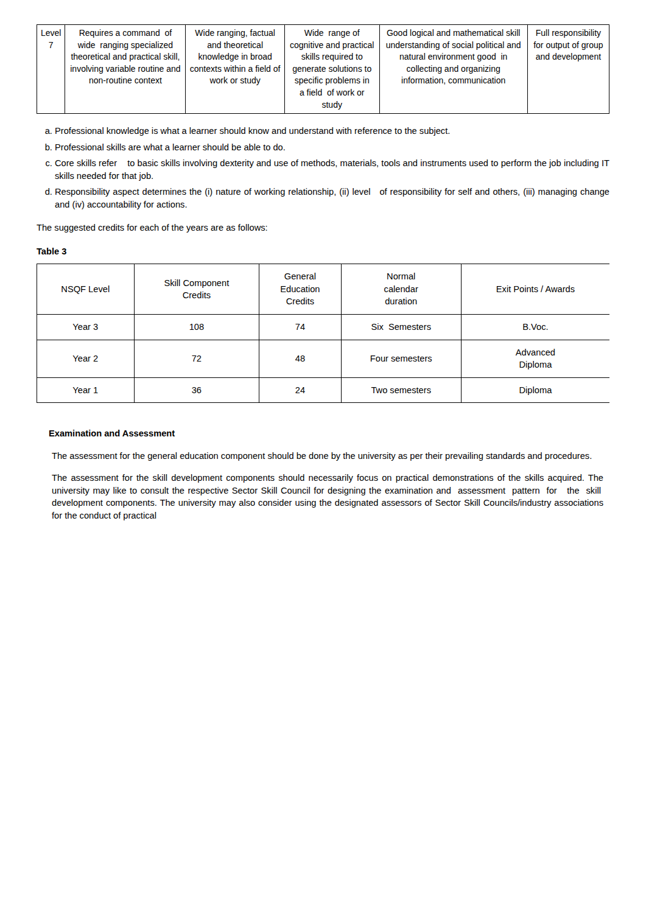| Level 7 | Requires a command of wide ranging specialized theoretical and practical skill, involving variable routine and non-routine context | Wide ranging, factual and theoretical knowledge in broad contexts within a field of work or study | Wide range of cognitive and practical skills required to generate solutions to specific problems in a field of work or study | Good logical and mathematical skill understanding of social political and natural environment good in collecting and organizing information, communication | Full responsibility for output of group and development |
Professional knowledge is what a learner should know and understand with reference to the subject.
Professional skills are what a learner should be able to do.
Core skills refer to basic skills involving dexterity and use of methods, materials, tools and instruments used to perform the job including IT skills needed for that job.
Responsibility aspect determines the (i) nature of working relationship, (ii) level of responsibility for self and others, (iii) managing change and (iv) accountability for actions.
The suggested credits for each of the years are as follows:
Table 3
| NSQF Level | Skill Component Credits | General Education Credits | Normal calendar duration | Exit Points / Awards |
| --- | --- | --- | --- | --- |
| Year 3 | 108 | 74 | Six Semesters | B.Voc. |
| Year 2 | 72 | 48 | Four semesters | Advanced Diploma |
| Year 1 | 36 | 24 | Two semesters | Diploma |
Examination and Assessment
The assessment for the general education component should be done by the university as per their prevailing standards and procedures.
The assessment for the skill development components should necessarily focus on practical demonstrations of the skills acquired. The university may like to consult the respective Sector Skill Council for designing the examination and assessment pattern for the skill development components. The university may also consider using the designated assessors of Sector Skill Councils/industry associations for the conduct of practical